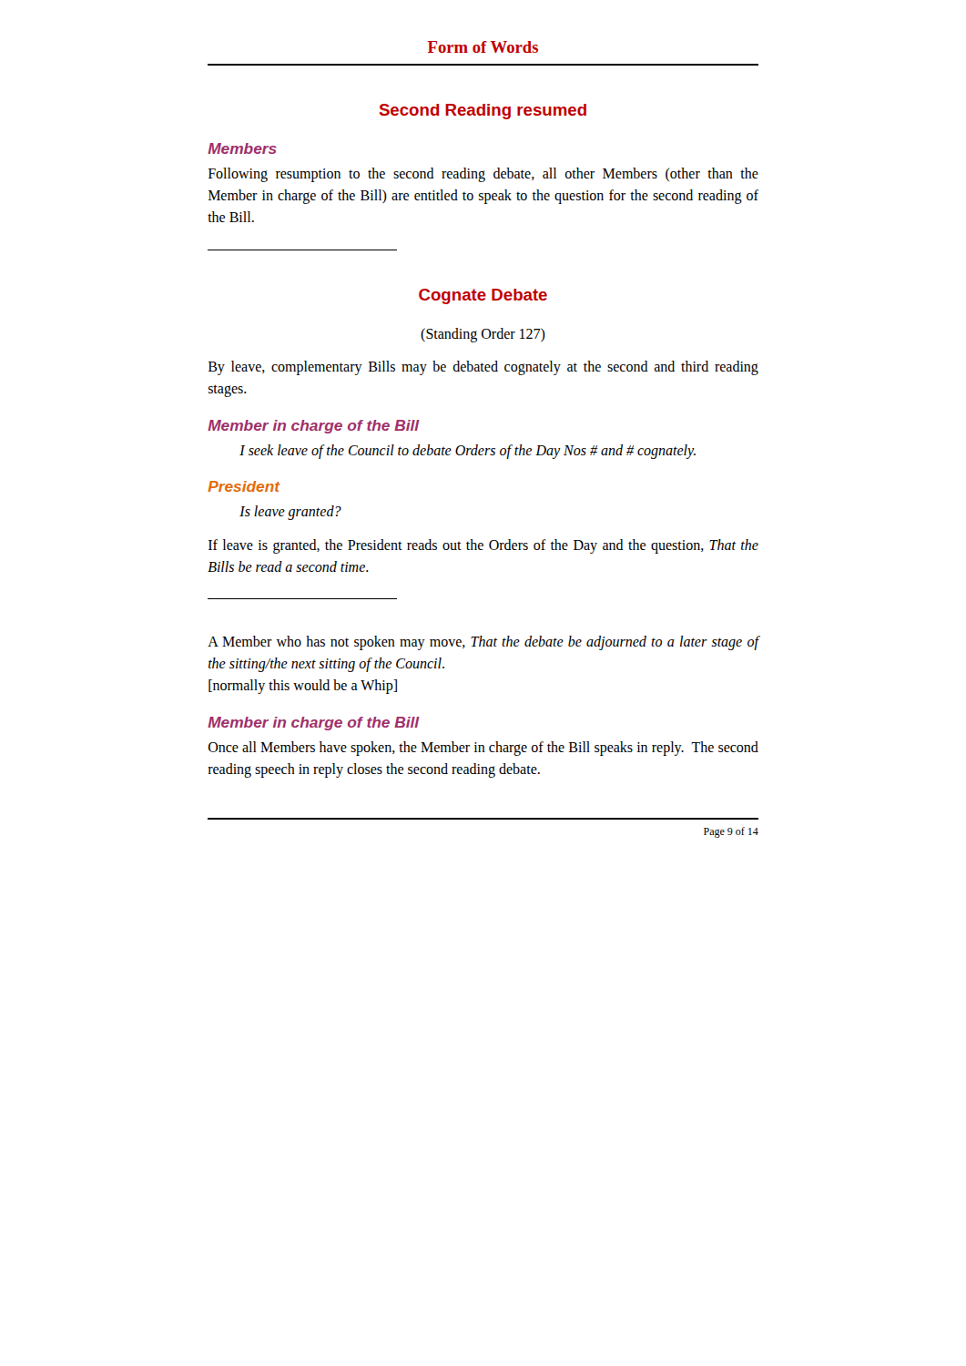Form of Words
Second Reading resumed
Members
Following resumption to the second reading debate, all other Members (other than the Member in charge of the Bill) are entitled to speak to the question for the second reading of the Bill.
Cognate Debate
(Standing Order 127)
By leave, complementary Bills may be debated cognately at the second and third reading stages.
Member in charge of the Bill
I seek leave of the Council to debate Orders of the Day Nos # and # cognately.
President
Is leave granted?
If leave is granted, the President reads out the Orders of the Day and the question, That the Bills be read a second time.
A Member who has not spoken may move, That the debate be adjourned to a later stage of the sitting/the next sitting of the Council.
[normally this would be a Whip]
Member in charge of the Bill
Once all Members have spoken, the Member in charge of the Bill speaks in reply. The second reading speech in reply closes the second reading debate.
Page 9 of 14